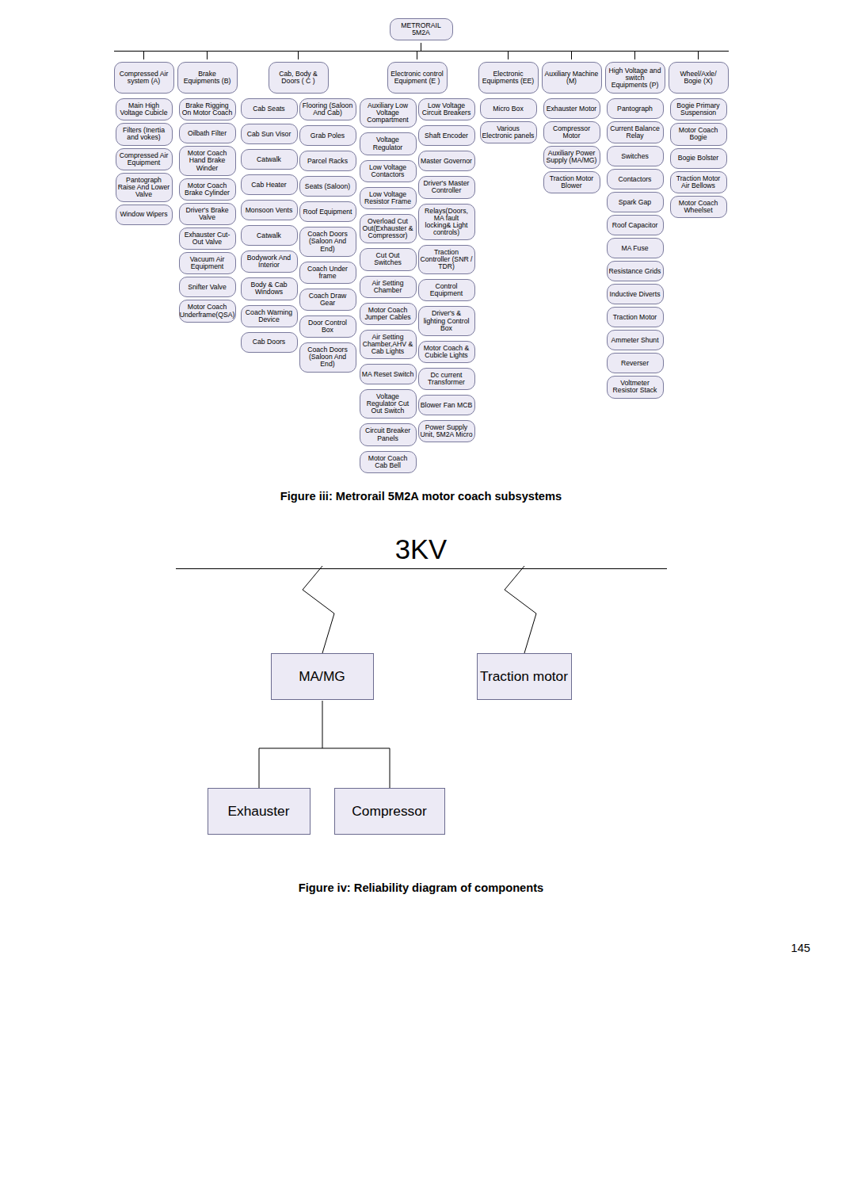| METRORAIL 5M2A |
| Compressed Air system (A) | Brake Equipments (B) | Cab, Body & Doors ( C ) | Electronic control Equipment (E ) | Electronic Equipments (EE) | Auxiliary Machine (M) | High Voltage and switch Equipments (P) | Wheel/Axle/ Bogie (X) |
| Main High Voltage Cubicle Filters (Inertia and vokes) Compressed Air Equipment Pantograph Raise And Lower Valve Window Wipers | Brake Rigging On Motor Coach Oilbath Filter Motor Coach Hand Brake Winder Motor Coach Brake Cylinder Driver's Brake Valve Exhauster Cut-Out Valve Vacuum Air Equipment Snifter Valve Motor Coach Underframe(QSA) | Cab Seats Cab Sun Visor Catwalk Cab Heater Monsoon Vents Catwalk Bodywork And Interior Body & Cab Windows Coach Warning Device Cab Doors Flooring (Saloon And Cab) Grab Poles Parcel Racks Seats (Saloon) Roof Equipment Coach Doors (Saloon And End) Coach Under frame Coach Draw Gear Door Control Box Coach Doors (Saloon And End) | Auxiliary Low Voltage Compartment Voltage Regulator Low Voltage Contactors Low Voltage Resistor Frame Overload Cut Out(Exhauster & Compressor) Cut Out Switches Air Setting Chamber Motor Coach Jumper Cables Air Setting Chamber,AHV & Cab Lights MA Reset Switch Voltage Regulator Cut Out Switch Circuit Breaker Panels Motor Coach Cab Bell Low Voltage Circuit Breakers Shaft Encoder Master Governor Driver's Master Controller Relays(Doors, MA fault locking& Light controls) Traction Controller (SNR / TDR) Control Equipment Driver's & lighting Control Box Motor Coach & Cubicle Lights Dc current Transformer Blower Fan MCB Power Supply Unit, 5M2A Micro | Micro Box Various Electronic panels | Exhauster Motor Compressor Motor Auxiliary Power Supply (MA/MG) Traction Motor Blower | Pantograph Current Balance Relay Switches Contactors Spark Gap Roof Capacitor MA Fuse Resistance Grids Inductive Diverts Traction Motor Ammeter Shunt Reverser Voltmeter Resistor Stack | Bogie Primary Suspension Motor Coach Bogie Bogie Bolster Traction Motor Air Bellows Motor Coach Wheelset |
Figure iii: Metrorail 5M2A motor coach subsystems
3KV
MA/MG
Traction motor
Exhauster
Compressor
Figure iv: Reliability diagram of components
145